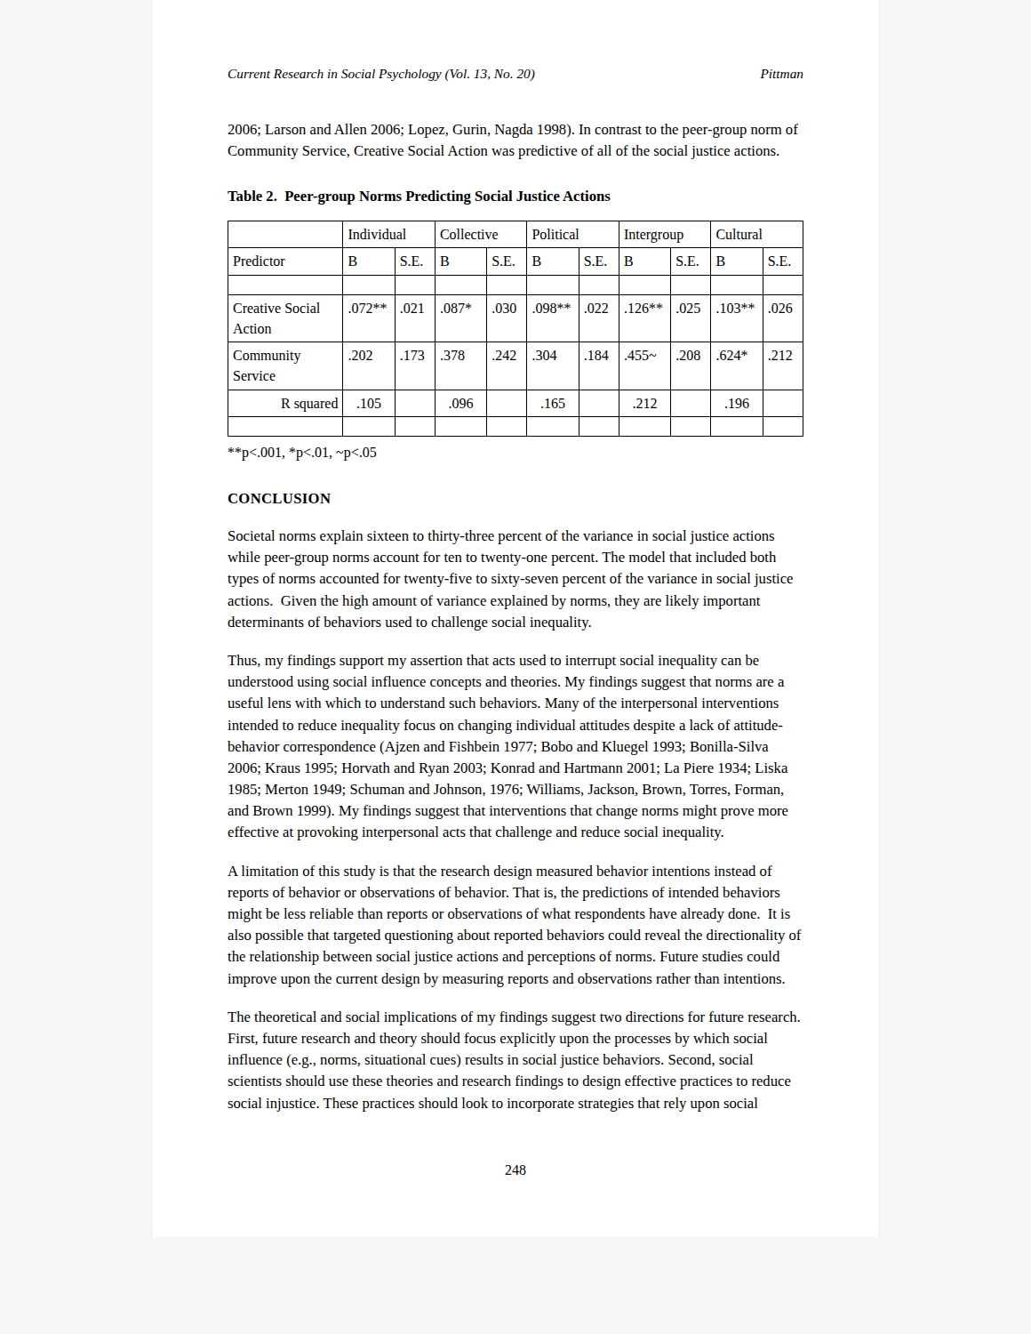Current Research in Social Psychology (Vol. 13, No. 20) Pittman
2006; Larson and Allen 2006; Lopez, Gurin, Nagda 1998). In contrast to the peer-group norm of Community Service, Creative Social Action was predictive of all of the social justice actions.
Table 2. Peer-group Norms Predicting Social Justice Actions
| | Individual | Collective | Political | Intergroup | Cultural |
| Predictor | B | S.E. | B | S.E. | B | S.E. | B | S.E. | B | S.E. |
| Creative Social Action | .072** | .021 | .087* | .030 | .098** | .022 | .126** | .025 | .103** | .026 |
| Community Service | .202 | .173 | .378 | .242 | .304 | .184 | .455~ | .208 | .624* | .212 |
| R squared | .105 | | .096 | | .165 | | .212 | | .196 | |
**p<.001, *p<.01, ~p<.05
CONCLUSION
Societal norms explain sixteen to thirty-three percent of the variance in social justice actions while peer-group norms account for ten to twenty-one percent. The model that included both types of norms accounted for twenty-five to sixty-seven percent of the variance in social justice actions. Given the high amount of variance explained by norms, they are likely important determinants of behaviors used to challenge social inequality.
Thus, my findings support my assertion that acts used to interrupt social inequality can be understood using social influence concepts and theories. My findings suggest that norms are a useful lens with which to understand such behaviors. Many of the interpersonal interventions intended to reduce inequality focus on changing individual attitudes despite a lack of attitude-behavior correspondence (Ajzen and Fishbein 1977; Bobo and Kluegel 1993; Bonilla-Silva 2006; Kraus 1995; Horvath and Ryan 2003; Konrad and Hartmann 2001; La Piere 1934; Liska 1985; Merton 1949; Schuman and Johnson, 1976; Williams, Jackson, Brown, Torres, Forman, and Brown 1999). My findings suggest that interventions that change norms might prove more effective at provoking interpersonal acts that challenge and reduce social inequality.
A limitation of this study is that the research design measured behavior intentions instead of reports of behavior or observations of behavior. That is, the predictions of intended behaviors might be less reliable than reports or observations of what respondents have already done. It is also possible that targeted questioning about reported behaviors could reveal the directionality of the relationship between social justice actions and perceptions of norms. Future studies could improve upon the current design by measuring reports and observations rather than intentions.
The theoretical and social implications of my findings suggest two directions for future research. First, future research and theory should focus explicitly upon the processes by which social influence (e.g., norms, situational cues) results in social justice behaviors. Second, social scientists should use these theories and research findings to design effective practices to reduce social injustice. These practices should look to incorporate strategies that rely upon social
248